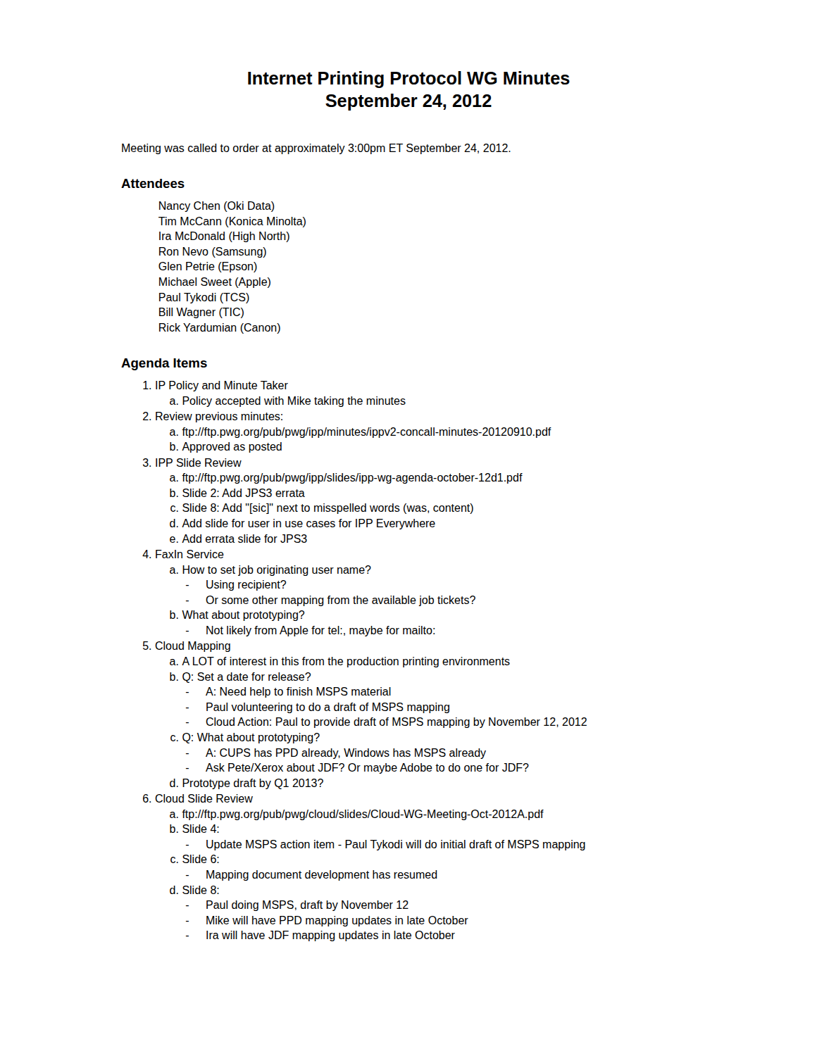Internet Printing Protocol WG Minutes
September 24, 2012
Meeting was called to order at approximately 3:00pm ET September 24, 2012.
Attendees
Nancy Chen (Oki Data)
Tim McCann (Konica Minolta)
Ira McDonald (High North)
Ron Nevo (Samsung)
Glen Petrie (Epson)
Michael Sweet (Apple)
Paul Tykodi (TCS)
Bill Wagner (TIC)
Rick Yardumian (Canon)
Agenda Items
IP Policy and Minute Taker
Policy accepted with Mike taking the minutes
Review previous minutes:
ftp://ftp.pwg.org/pub/pwg/ipp/minutes/ippv2-concall-minutes-20120910.pdf
Approved as posted
IPP Slide Review
ftp://ftp.pwg.org/pub/pwg/ipp/slides/ipp-wg-agenda-october-12d1.pdf
Slide 2: Add JPS3 errata
Slide 8: Add "[sic]" next to misspelled words (was, content)
Add slide for user in use cases for IPP Everywhere
Add errata slide for JPS3
FaxIn Service
How to set job originating user name?
Using recipient?
Or some other mapping from the available job tickets?
What about prototyping?
Not likely from Apple for tel:, maybe for mailto:
Cloud Mapping
A LOT of interest in this from the production printing environments
Q: Set a date for release?
A: Need help to finish MSPS material
Paul volunteering to do a draft of MSPS mapping
Cloud Action: Paul to provide draft of MSPS mapping by November 12, 2012
Q: What about prototyping?
A: CUPS has PPD already, Windows has MSPS already
Ask Pete/Xerox about JDF? Or maybe Adobe to do one for JDF?
Prototype draft by Q1 2013?
Cloud Slide Review
ftp://ftp.pwg.org/pub/pwg/cloud/slides/Cloud-WG-Meeting-Oct-2012A.pdf
Slide 4:
Update MSPS action item - Paul Tykodi will do initial draft of MSPS mapping
Slide 6:
Mapping document development has resumed
Slide 8:
Paul doing MSPS, draft by November 12
Mike will have PPD mapping updates in late October
Ira will have JDF mapping updates in late October